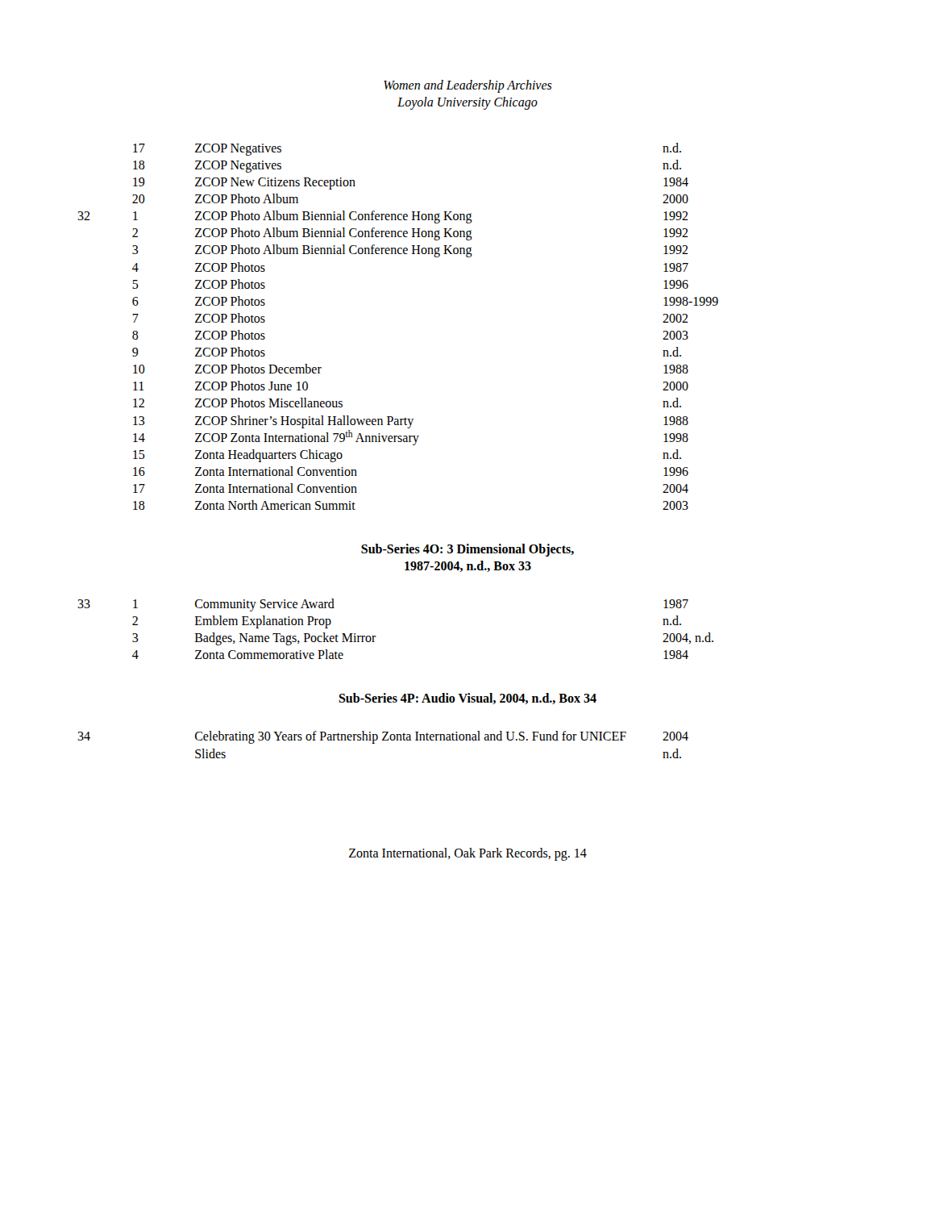Women and Leadership Archives
Loyola University Chicago
| | 17 | ZCOP Negatives | n.d. |
| | 18 | ZCOP Negatives | n.d. |
| | 19 | ZCOP New Citizens Reception | 1984 |
| | 20 | ZCOP Photo Album | 2000 |
| 32 | 1 | ZCOP Photo Album Biennial Conference Hong Kong | 1992 |
| | 2 | ZCOP Photo Album Biennial Conference Hong Kong | 1992 |
| | 3 | ZCOP Photo Album Biennial Conference Hong Kong | 1992 |
| | 4 | ZCOP Photos | 1987 |
| | 5 | ZCOP Photos | 1996 |
| | 6 | ZCOP Photos | 1998-1999 |
| | 7 | ZCOP Photos | 2002 |
| | 8 | ZCOP Photos | 2003 |
| | 9 | ZCOP Photos | n.d. |
| | 10 | ZCOP Photos December | 1988 |
| | 11 | ZCOP Photos June 10 | 2000 |
| | 12 | ZCOP Photos Miscellaneous | n.d. |
| | 13 | ZCOP Shriner’s Hospital Halloween Party | 1988 |
| | 14 | ZCOP Zonta International 79 th Anniversary | 1998 |
| | 15 | Zonta Headquarters Chicago | n.d. |
| | 16 | Zonta International Convention | 1996 |
| | 17 | Zonta International Convention | 2004 |
| | 18 | Zonta North American Summit | 2003 |
Sub-Series 4O: 3 Dimensional Objects,
1987-2004, n.d., Box 33
| 33 | 1 | Community Service Award | 1987 |
| | 2 | Emblem Explanation Prop | n.d. |
| | 3 | Badges, Name Tags, Pocket Mirror | 2004, n.d. |
| | 4 | Zonta Commemorative Plate | 1984 |
Sub-Series 4P: Audio Visual, 2004, n.d., Box 34
| 34 | | Celebrating 30 Years of Partnership Zonta International and U.S. Fund for UNICEF | 2004 |
| | | Slides | n.d. |
Zonta International, Oak Park Records, pg. 14